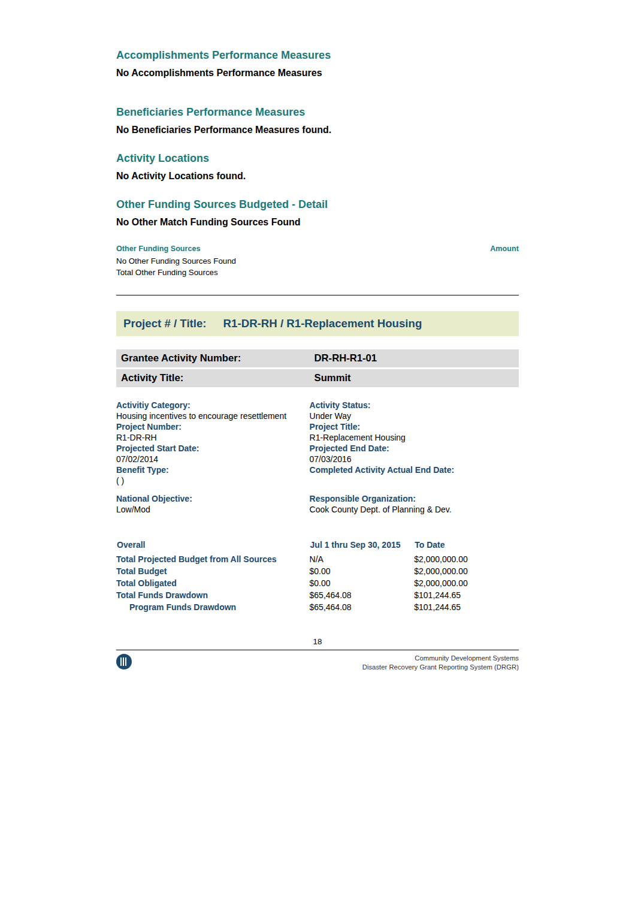Accomplishments Performance Measures
No Accomplishments Performance Measures
Beneficiaries Performance Measures
No Beneficiaries Performance Measures found.
Activity Locations
No Activity Locations found.
Other Funding Sources Budgeted - Detail
No Other Match Funding Sources Found
Other Funding Sources Amount
No Other Funding Sources Found
Total Other Funding Sources
Project # / Title: R1-DR-RH / R1-Replacement Housing
| Grantee Activity Number: | DR-RH-R1-01 |
| Activity Title: | Summit |
| Activitiy Category: | Activity Status: |
| Housing incentives to encourage resettlement | Under Way |
| Project Number: | Project Title: |
| R1-DR-RH | R1-Replacement Housing |
| Projected Start Date: | Projected End Date: |
| 07/02/2014 | 07/03/2016 |
| Benefit Type: | Completed Activity Actual End Date: |
| ( ) | |
| National Objective: | Responsible Organization: |
| Low/Mod | Cook County Dept. of Planning & Dev. |
| Overall | Jul 1 thru Sep 30, 2015 | To Date |
| --- | --- | --- |
| Total Projected Budget from All Sources | N/A | $2,000,000.00 |
| Total Budget | $0.00 | $2,000,000.00 |
| Total Obligated | $0.00 | $2,000,000.00 |
| Total Funds Drawdown | $65,464.08 | $101,244.65 |
| Program Funds Drawdown | $65,464.08 | $101,244.65 |
18
Community Development Systems
Disaster Recovery Grant Reporting System (DRGR)